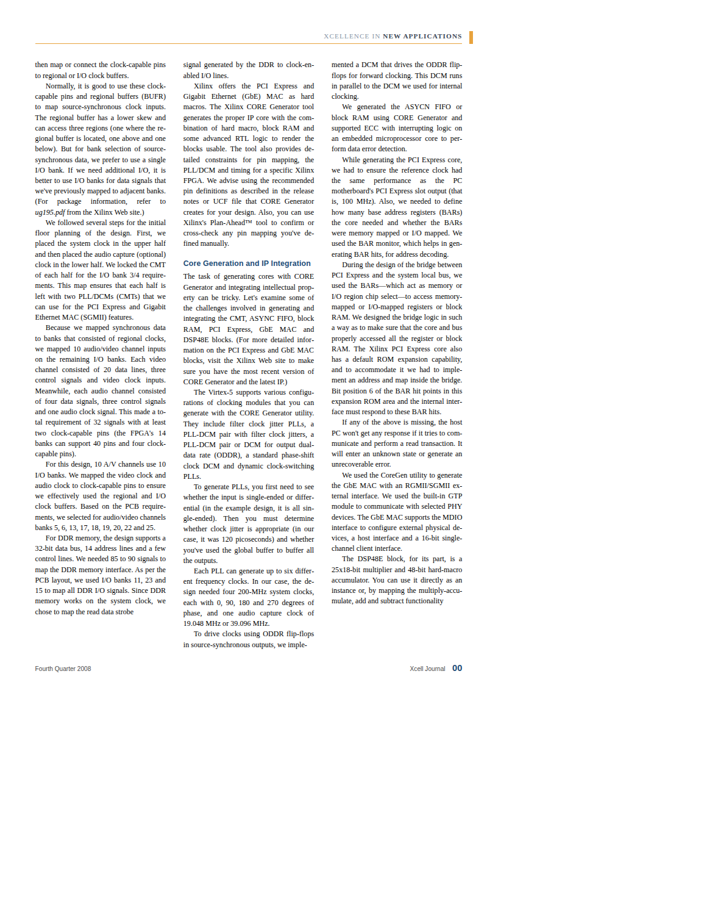XCELLENCE IN NEW APPLICATIONS
then map or connect the clock-capable pins to regional or I/O clock buffers.
Normally, it is good to use these clock-capable pins and regional buffers (BUFR) to map source-synchronous clock inputs. The regional buffer has a lower skew and can access three regions (one where the regional buffer is located, one above and one below). But for bank selection of source-synchronous data, we prefer to use a single I/O bank. If we need additional I/O, it is better to use I/O banks for data signals that we've previously mapped to adjacent banks. (For package information, refer to ug195.pdf from the Xilinx Web site.)
We followed several steps for the initial floor planning of the design. First, we placed the system clock in the upper half and then placed the audio capture (optional) clock in the lower half. We locked the CMT of each half for the I/O bank 3/4 requirements. This map ensures that each half is left with two PLL/DCMs (CMTs) that we can use for the PCI Express and Gigabit Ethernet MAC (SGMII) features.
Because we mapped synchronous data to banks that consisted of regional clocks, we mapped 10 audio/video channel inputs on the remaining I/O banks. Each video channel consisted of 20 data lines, three control signals and video clock inputs. Meanwhile, each audio channel consisted of four data signals, three control signals and one audio clock signal. This made a total requirement of 32 signals with at least two clock-capable pins (the FPGA's 14 banks can support 40 pins and four clock-capable pins).
For this design, 10 A/V channels use 10 I/O banks. We mapped the video clock and audio clock to clock-capable pins to ensure we effectively used the regional and I/O clock buffers. Based on the PCB requirements, we selected for audio/video channels banks 5, 6, 13, 17, 18, 19, 20, 22 and 25.
For DDR memory, the design supports a 32-bit data bus, 14 address lines and a few control lines. We needed 85 to 90 signals to map the DDR memory interface. As per the PCB layout, we used I/O banks 11, 23 and 15 to map all DDR I/O signals. Since DDR memory works on the system clock, we chose to map the read data strobe
signal generated by the DDR to clock-enabled I/O lines.
Xilinx offers the PCI Express and Gigabit Ethernet (GbE) MAC as hard macros. The Xilinx CORE Generator tool generates the proper IP core with the combination of hard macro, block RAM and some advanced RTL logic to render the blocks usable. The tool also provides detailed constraints for pin mapping, the PLL/DCM and timing for a specific Xilinx FPGA. We advise using the recommended pin definitions as described in the release notes or UCF file that CORE Generator creates for your design. Also, you can use Xilinx's Plan-Ahead™ tool to confirm or cross-check any pin mapping you've defined manually.
Core Generation and IP Integration
The task of generating cores with CORE Generator and integrating intellectual property can be tricky. Let's examine some of the challenges involved in generating and integrating the CMT, ASYNC FIFO, block RAM, PCI Express, GbE MAC and DSP48E blocks. (For more detailed information on the PCI Express and GbE MAC blocks, visit the Xilinx Web site to make sure you have the most recent version of CORE Generator and the latest IP.)
The Virtex-5 supports various configurations of clocking modules that you can generate with the CORE Generator utility. They include filter clock jitter PLLs, a PLL-DCM pair with filter clock jitters, a PLL-DCM pair or DCM for output dual-data rate (ODDR), a standard phase-shift clock DCM and dynamic clock-switching PLLs.
To generate PLLs, you first need to see whether the input is single-ended or differential (in the example design, it is all single-ended). Then you must determine whether clock jitter is appropriate (in our case, it was 120 picoseconds) and whether you've used the global buffer to buffer all the outputs.
Each PLL can generate up to six different frequency clocks. In our case, the design needed four 200-MHz system clocks, each with 0, 90, 180 and 270 degrees of phase, and one audio capture clock of 19.048 MHz or 39.096 MHz.
To drive clocks using ODDR flip-flops in source-synchronous outputs, we imple-
mented a DCM that drives the ODDR flip-flops for forward clocking. This DCM runs in parallel to the DCM we used for internal clocking.
We generated the ASYCN FIFO or block RAM using CORE Generator and supported ECC with interrupting logic on an embedded microprocessor core to perform data error detection.
While generating the PCI Express core, we had to ensure the reference clock had the same performance as the PC motherboard's PCI Express slot output (that is, 100 MHz). Also, we needed to define how many base address registers (BARs) the core needed and whether the BARs were memory mapped or I/O mapped. We used the BAR monitor, which helps in generating BAR hits, for address decoding.
During the design of the bridge between PCI Express and the system local bus, we used the BARs—which act as memory or I/O region chip select—to access memory-mapped or I/O-mapped registers or block RAM. We designed the bridge logic in such a way as to make sure that the core and bus properly accessed all the register or block RAM. The Xilinx PCI Express core also has a default ROM expansion capability, and to accommodate it we had to implement an address and map inside the bridge. Bit position 6 of the BAR hit points in this expansion ROM area and the internal interface must respond to these BAR hits.
If any of the above is missing, the host PC won't get any response if it tries to communicate and perform a read transaction. It will enter an unknown state or generate an unrecoverable error.
We used the CoreGen utility to generate the GbE MAC with an RGMII/SGMII external interface. We used the built-in GTP module to communicate with selected PHY devices. The GbE MAC supports the MDIO interface to configure external physical devices, a host interface and a 16-bit single-channel client interface.
The DSP48E block, for its part, is a 25x18-bit multiplier and 48-bit hard-macro accumulator. You can use it directly as an instance or, by mapping the multiply-accumulate, add and subtract functionality
Fourth Quarter 2008
Xcell Journal 00